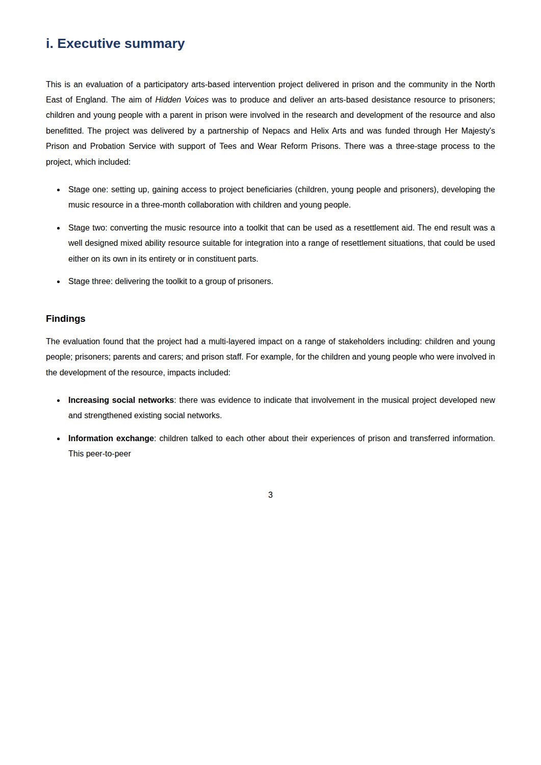i. Executive summary
This is an evaluation of a participatory arts-based intervention project delivered in prison and the community in the North East of England. The aim of Hidden Voices was to produce and deliver an arts-based desistance resource to prisoners; children and young people with a parent in prison were involved in the research and development of the resource and also benefitted. The project was delivered by a partnership of Nepacs and Helix Arts and was funded through Her Majesty's Prison and Probation Service with support of Tees and Wear Reform Prisons. There was a three-stage process to the project, which included:
Stage one: setting up, gaining access to project beneficiaries (children, young people and prisoners), developing the music resource in a three-month collaboration with children and young people.
Stage two: converting the music resource into a toolkit that can be used as a resettlement aid. The end result was a well designed mixed ability resource suitable for integration into a range of resettlement situations, that could be used either on its own in its entirety or in constituent parts.
Stage three: delivering the toolkit to a group of prisoners.
Findings
The evaluation found that the project had a multi-layered impact on a range of stakeholders including: children and young people; prisoners; parents and carers; and prison staff. For example, for the children and young people who were involved in the development of the resource, impacts included:
Increasing social networks: there was evidence to indicate that involvement in the musical project developed new and strengthened existing social networks.
Information exchange: children talked to each other about their experiences of prison and transferred information. This peer-to-peer
3